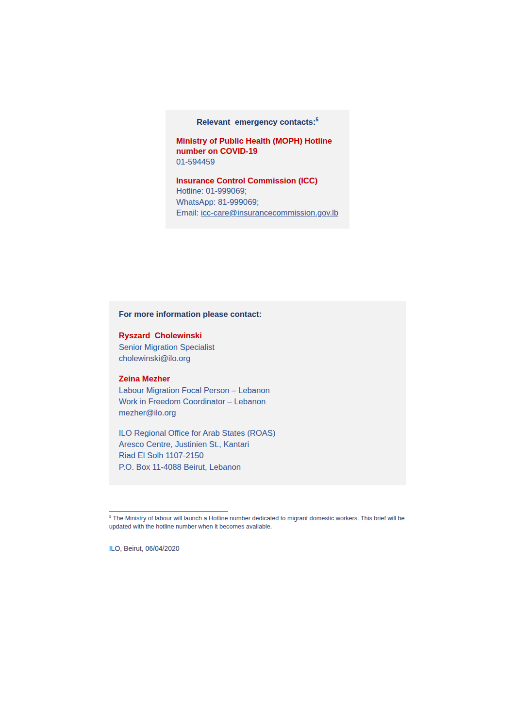Relevant emergency contacts:5
Ministry of Public Health (MOPH) Hotline number on COVID-19
01-594459
Insurance Control Commission (ICC)
Hotline: 01-999069;
WhatsApp: 81-999069;
Email: icc-care@insurancecommission.gov.lb
For more information please contact:
Ryszard Cholewinski
Senior Migration Specialist
cholewinski@ilo.org
Zeina Mezher
Labour Migration Focal Person – Lebanon
Work in Freedom Coordinator – Lebanon
mezher@ilo.org
ILO Regional Office for Arab States (ROAS)
Aresco Centre, Justinien St., Kantari
Riad El Solh 1107-2150
P.O. Box 11-4088 Beirut, Lebanon
5 The Ministry of labour will launch a Hotline number dedicated to migrant domestic workers. This brief will be updated with the hotline number when it becomes available.
ILO, Beirut, 06/04/2020